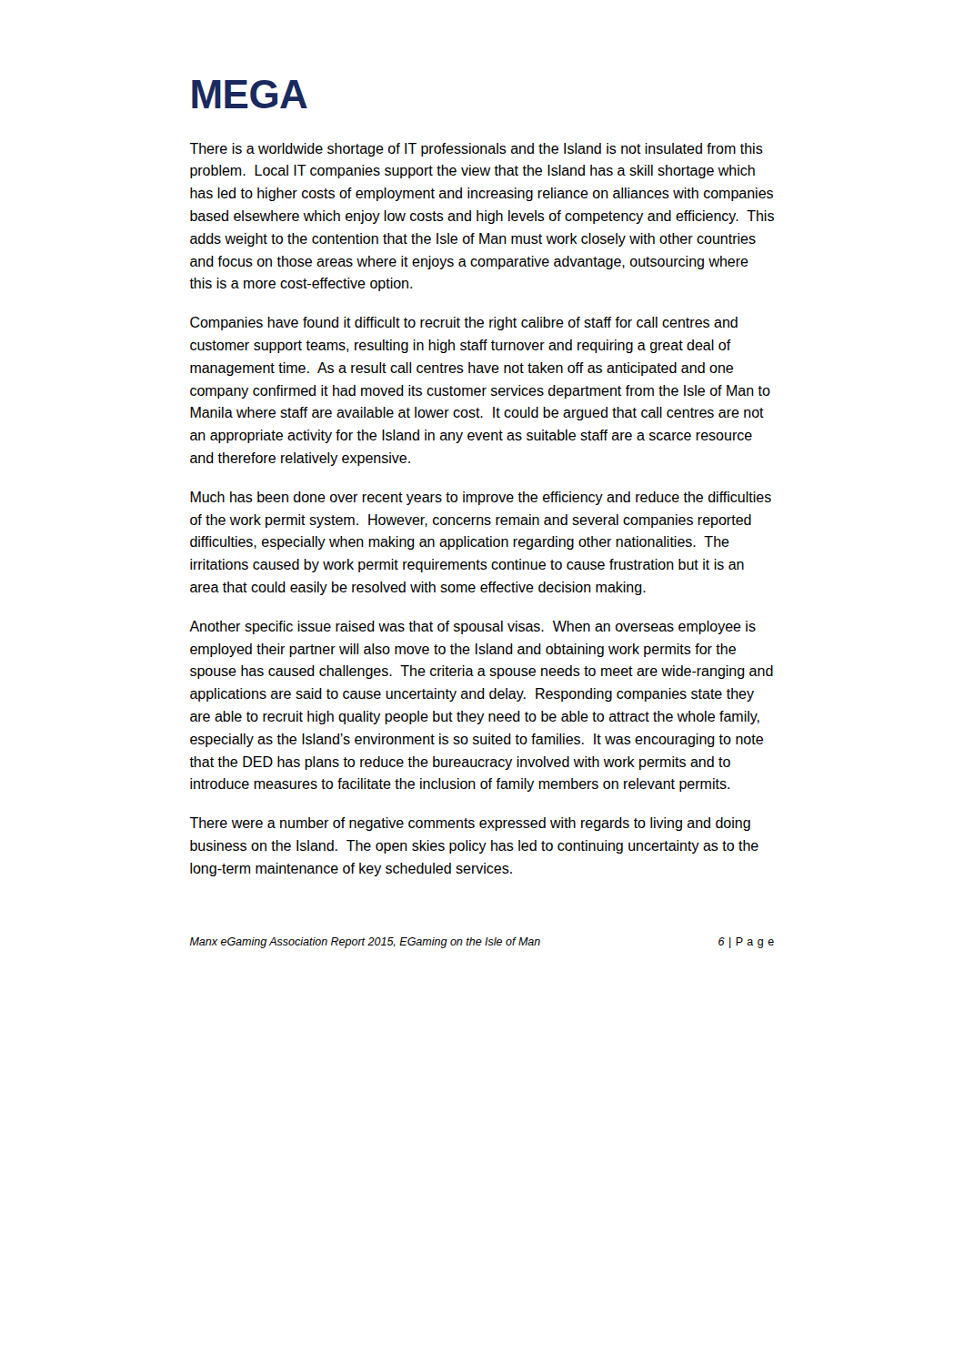MEGA
There is a worldwide shortage of IT professionals and the Island is not insulated from this problem. Local IT companies support the view that the Island has a skill shortage which has led to higher costs of employment and increasing reliance on alliances with companies based elsewhere which enjoy low costs and high levels of competency and efficiency. This adds weight to the contention that the Isle of Man must work closely with other countries and focus on those areas where it enjoys a comparative advantage, outsourcing where this is a more cost-effective option.
Companies have found it difficult to recruit the right calibre of staff for call centres and customer support teams, resulting in high staff turnover and requiring a great deal of management time. As a result call centres have not taken off as anticipated and one company confirmed it had moved its customer services department from the Isle of Man to Manila where staff are available at lower cost. It could be argued that call centres are not an appropriate activity for the Island in any event as suitable staff are a scarce resource and therefore relatively expensive.
Much has been done over recent years to improve the efficiency and reduce the difficulties of the work permit system. However, concerns remain and several companies reported difficulties, especially when making an application regarding other nationalities. The irritations caused by work permit requirements continue to cause frustration but it is an area that could easily be resolved with some effective decision making.
Another specific issue raised was that of spousal visas. When an overseas employee is employed their partner will also move to the Island and obtaining work permits for the spouse has caused challenges. The criteria a spouse needs to meet are wide-ranging and applications are said to cause uncertainty and delay. Responding companies state they are able to recruit high quality people but they need to be able to attract the whole family, especially as the Island’s environment is so suited to families. It was encouraging to note that the DED has plans to reduce the bureaucracy involved with work permits and to introduce measures to facilitate the inclusion of family members on relevant permits.
There were a number of negative comments expressed with regards to living and doing business on the Island. The open skies policy has led to continuing uncertainty as to the long-term maintenance of key scheduled services.
Manx eGaming Association Report 2015, EGaming on the Isle of Man 6 | P a g e